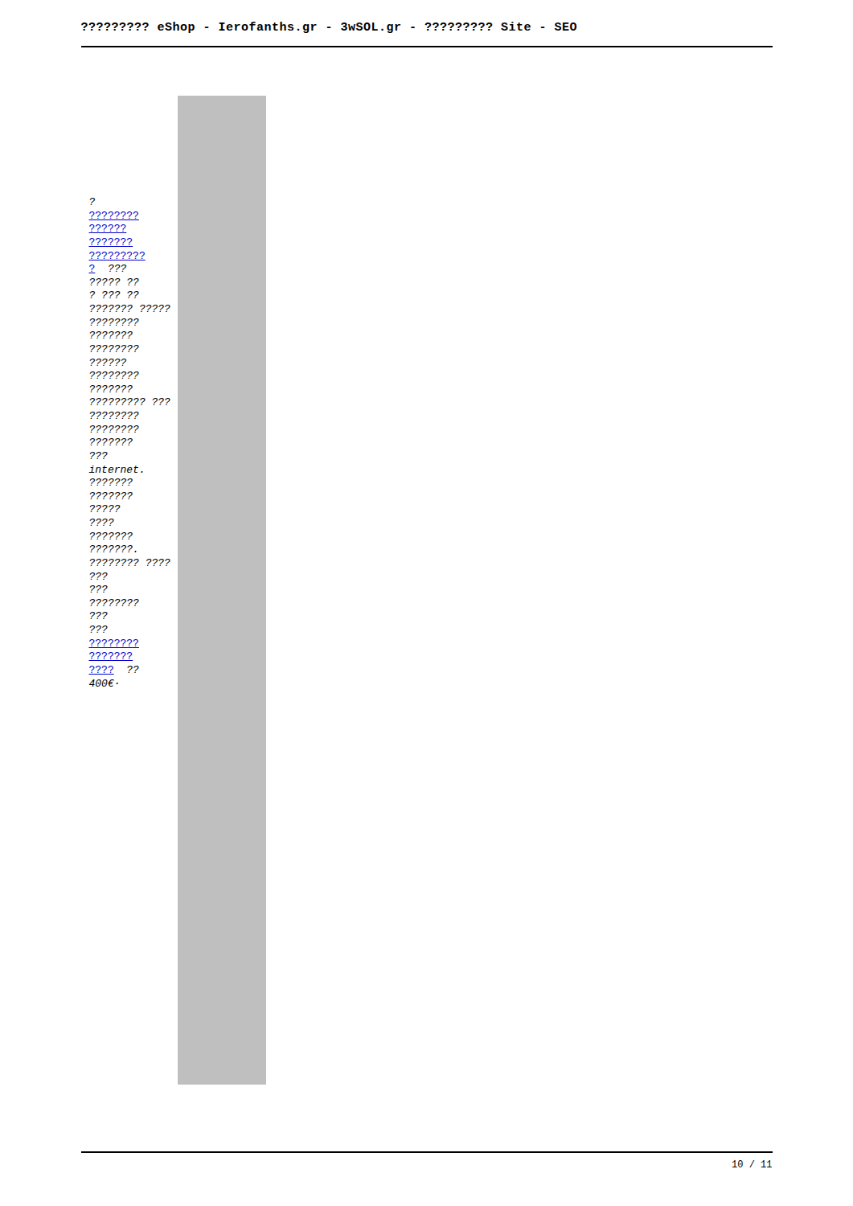????????? eShop - Ierofanths.gr - 3wSOL.gr - ????????? Site - SEO
?
???????? ?????? ??????? ????????? ? ???
????? ??
? ??? ??
??????? ?????
???????? ???????
???????? ??????
???????? ???????
????????? ???
???????? ???????? ???????
???
internet.
??????? ???????
?????
????
??????? ???????.
???????? ???? ???
???
????????
???
???
???????? ??????? ???? ??
400€·
10 / 11